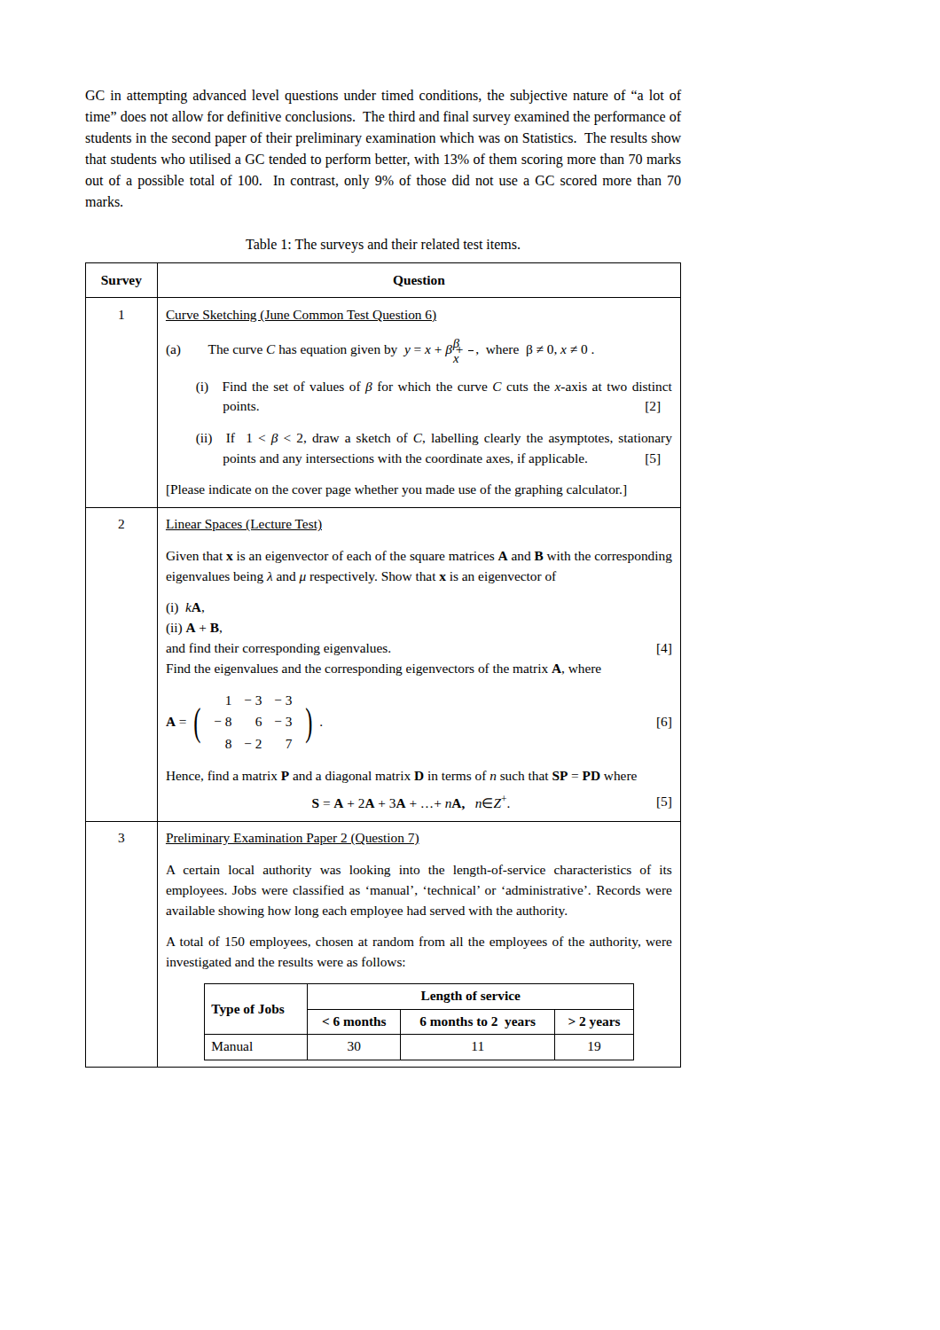GC in attempting advanced level questions under timed conditions, the subjective nature of “a lot of time” does not allow for definitive conclusions. The third and final survey examined the performance of students in the second paper of their preliminary examination which was on Statistics. The results show that students who utilised a GC tended to perform better, with 13% of them scoring more than 70 marks out of a possible total of 100. In contrast, only 9% of those did not use a GC scored more than 70 marks.
Table 1: The surveys and their related test items.
| Survey | Question |
| --- | --- |
| 1 | Curve Sketching (June Common Test Question 6) (a) The curve C has equation given by y = x + β + β x , where β ≠ 0, x ≠ 0 . (i) Find the set of values of β for which the curve C cuts the x -axis at two distinct points. [2] (ii) If 1 < β < 2, draw a sketch of C , labelling clearly the asymptotes, stationary points and any intersections with the coordinate axes, if applicable. [5] [Please indicate on the cover page whether you made use of the graphing calculator.] |
| 2 | Linear Spaces (Lecture Test) Given that x is an eigenvector of each of the square matrices A and B with the corresponding eigenvalues being λ and μ respectively. Show that x is an eigenvector of (i) k A , (ii) A + B , and find their corresponding eigenvalues. [4] Find the eigenvalues and the corresponding eigenvectors of the matrix A , where A = ( / 1 / − 3 / − 3 / / − 8 / 6 / − 3 / / 8 / − 2 / 7 / ) . [6] Hence, find a matrix P and a diagonal matrix D in terms of n such that SP = PD where S = A + 2 A + 3 A + …+ n A, n ∈ Z + . [5] |
| 3 | Preliminary Examination Paper 2 (Question 7) A certain local authority was looking into the length-of-service characteristics of its employees. Jobs were classified as ‘manual’, ‘technical’ or ‘administrative’. Records were available showing how long each employee had served with the authority. A total of 150 employees, chosen at random from all the employees of the authority, were investigated and the results were as follows: / Type of Jobs / Length of service / / --- / --- / / < 6 months / 6 months to 2 years / > 2 years / / Manual / 30 / 11 / 19 / |